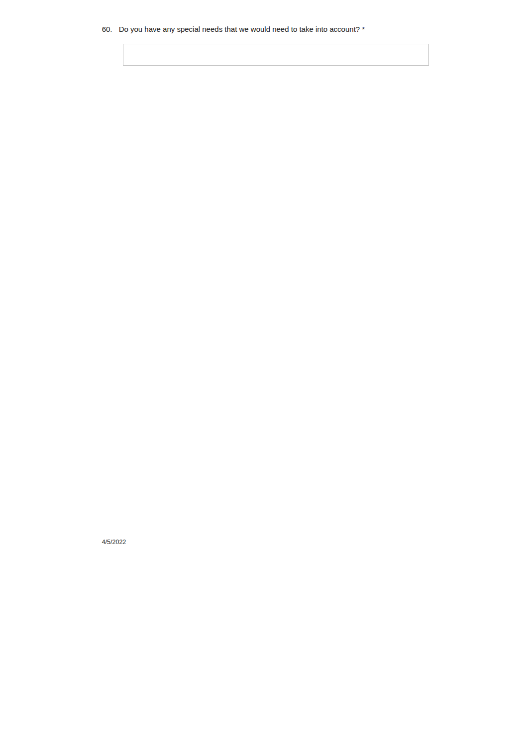60.
Do you have any special needs that we would need to take into account? *
4/5/2022